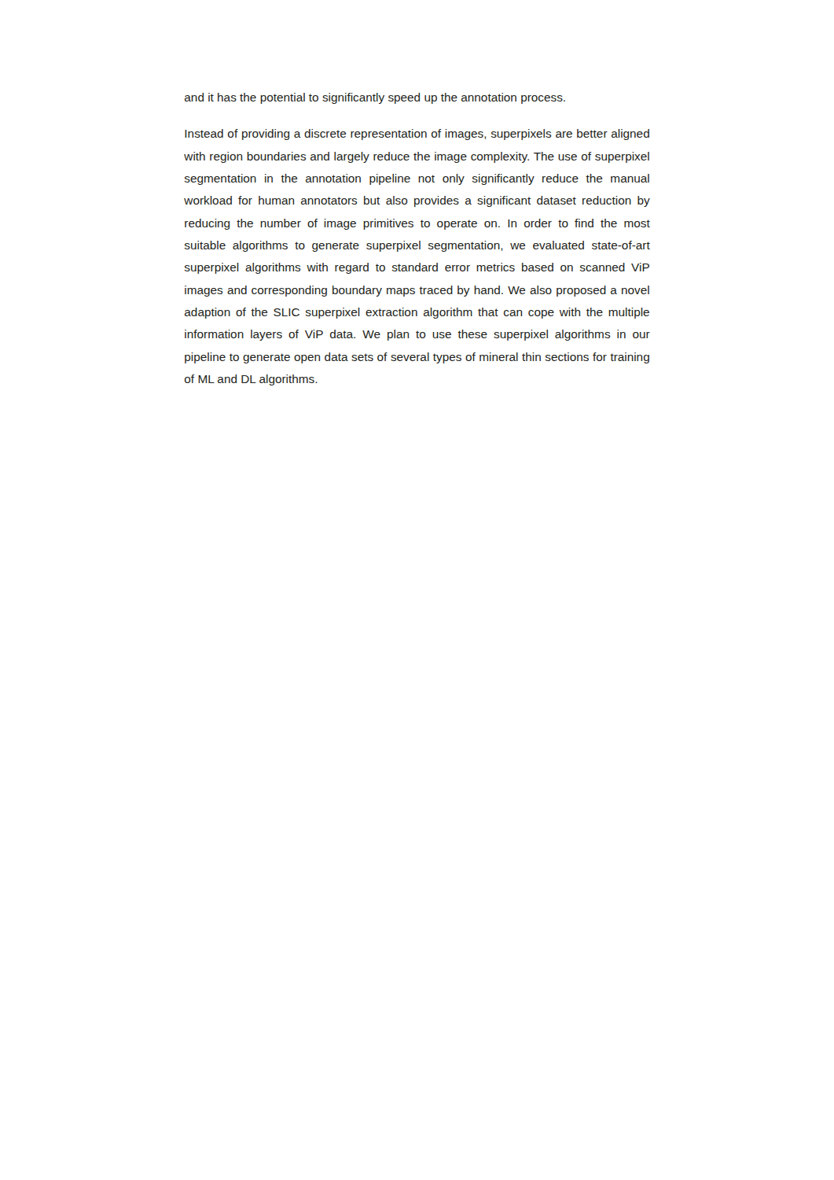and it has the potential to significantly speed up the annotation process.
Instead of providing a discrete representation of images, superpixels are better aligned with region boundaries and largely reduce the image complexity. The use of superpixel segmentation in the annotation pipeline not only significantly reduce the manual workload for human annotators but also provides a significant dataset reduction by reducing the number of image primitives to operate on. In order to find the most suitable algorithms to generate superpixel segmentation, we evaluated state-of-art superpixel algorithms with regard to standard error metrics based on scanned ViP images and corresponding boundary maps traced by hand. We also proposed a novel adaption of the SLIC superpixel extraction algorithm that can cope with the multiple information layers of ViP data. We plan to use these superpixel algorithms in our pipeline to generate open data sets of several types of mineral thin sections for training of ML and DL algorithms.